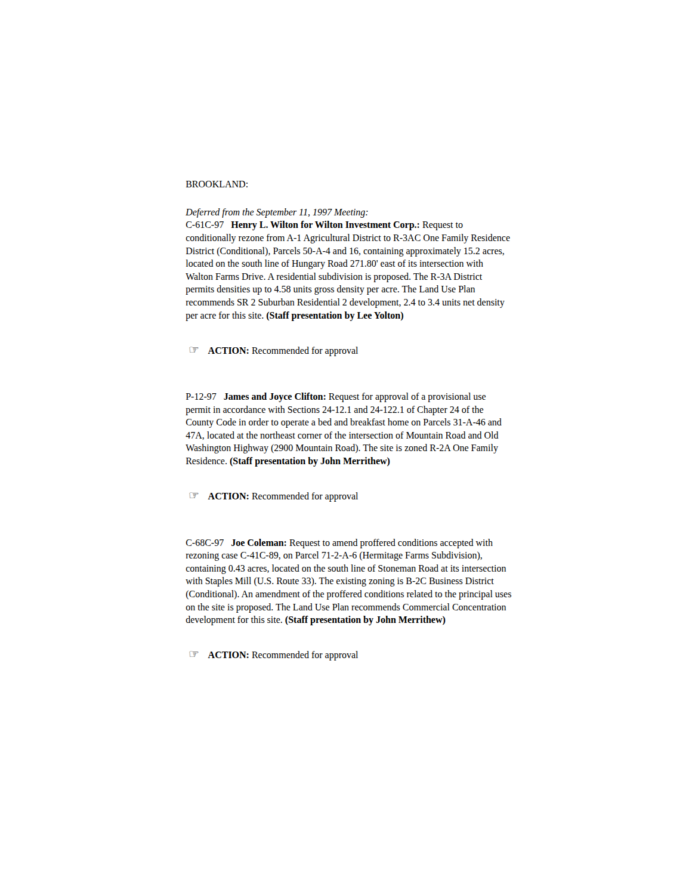BROOKLAND:
Deferred from the September 11, 1997 Meeting:
C-61C-97 Henry L. Wilton for Wilton Investment Corp.: Request to conditionally rezone from A-1 Agricultural District to R-3AC One Family Residence District (Conditional), Parcels 50-A-4 and 16, containing approximately 15.2 acres, located on the south line of Hungary Road 271.80' east of its intersection with Walton Farms Drive. A residential subdivision is proposed. The R-3A District permits densities up to 4.58 units gross density per acre. The Land Use Plan recommends SR 2 Suburban Residential 2 development, 2.4 to 3.4 units net density per acre for this site. (Staff presentation by Lee Yolton)
☞ ACTION: Recommended for approval
P-12-97 James and Joyce Clifton: Request for approval of a provisional use permit in accordance with Sections 24-12.1 and 24-122.1 of Chapter 24 of the County Code in order to operate a bed and breakfast home on Parcels 31-A-46 and 47A, located at the northeast corner of the intersection of Mountain Road and Old Washington Highway (2900 Mountain Road). The site is zoned R-2A One Family Residence. (Staff presentation by John Merrithew)
☞ ACTION: Recommended for approval
C-68C-97 Joe Coleman: Request to amend proffered conditions accepted with rezoning case C-41C-89, on Parcel 71-2-A-6 (Hermitage Farms Subdivision), containing 0.43 acres, located on the south line of Stoneman Road at its intersection with Staples Mill (U.S. Route 33). The existing zoning is B-2C Business District (Conditional). An amendment of the proffered conditions related to the principal uses on the site is proposed. The Land Use Plan recommends Commercial Concentration development for this site. (Staff presentation by John Merrithew)
☞ ACTION: Recommended for approval